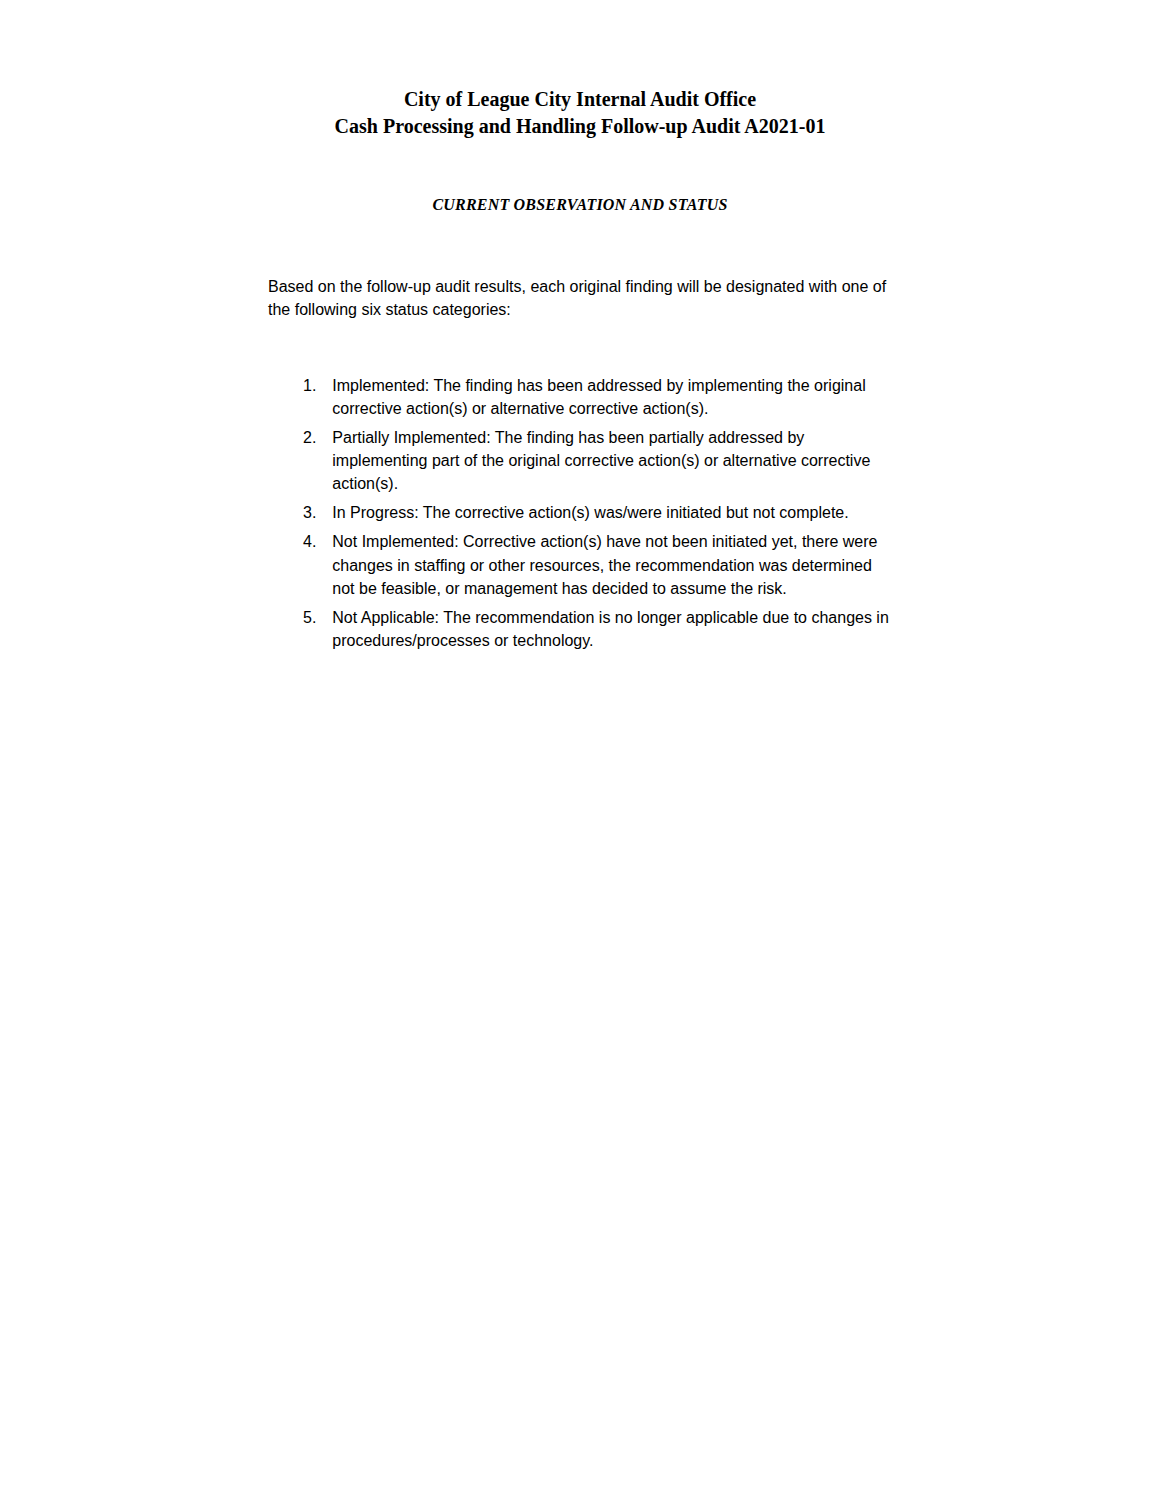City of League City Internal Audit Office Cash Processing and Handling Follow-up Audit A2021-01
CURRENT OBSERVATION AND STATUS
Based on the follow-up audit results, each original finding will be designated with one of the following six status categories:
Implemented: The finding has been addressed by implementing the original corrective action(s) or alternative corrective action(s).
Partially Implemented: The finding has been partially addressed by implementing part of the original corrective action(s) or alternative corrective action(s).
In Progress: The corrective action(s) was/were initiated but not complete.
Not Implemented: Corrective action(s) have not been initiated yet, there were changes in staffing or other resources, the recommendation was determined not be feasible, or management has decided to assume the risk.
Not Applicable: The recommendation is no longer applicable due to changes in procedures/processes or technology.